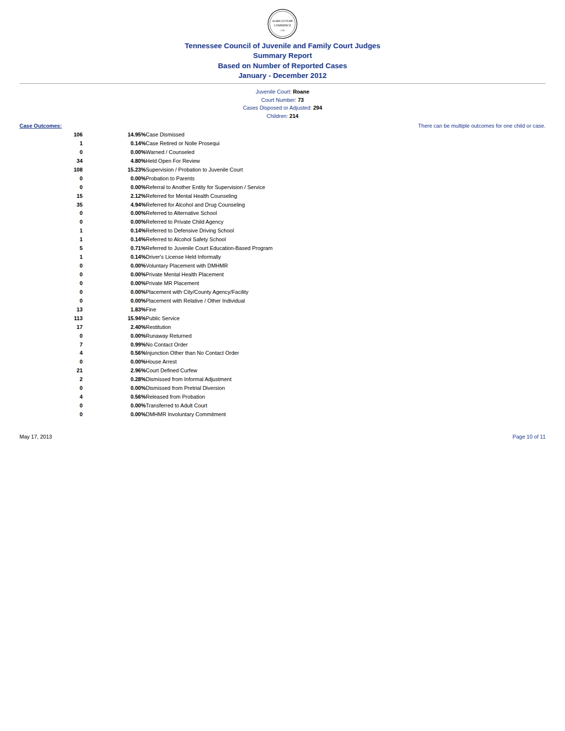Tennessee Council of Juvenile and Family Court Judges
Summary Report
Based on Number of Reported Cases
January - December 2012
Juvenile Court: Roane
Court Number: 73
Cases Disposed or Adjusted: 294
Children: 214
Case Outcomes: There can be multiple outcomes for one child or case.
| 106 | 14.95% | Case Dismissed |
| 1 | 0.14% | Case Retired or Nolle Prosequi |
| 0 | 0.00% | Warned / Counseled |
| 34 | 4.80% | Held Open For Review |
| 108 | 15.23% | Supervision / Probation to Juvenile Court |
| 0 | 0.00% | Probation to Parents |
| 0 | 0.00% | Referral to Another Entity for Supervision / Service |
| 15 | 2.12% | Referred for Mental Health Counseling |
| 35 | 4.94% | Referred for Alcohol and Drug Counseling |
| 0 | 0.00% | Referred to Alternative School |
| 0 | 0.00% | Referred to Private Child Agency |
| 1 | 0.14% | Referred to Defensive Driving School |
| 1 | 0.14% | Referred to Alcohol Safety School |
| 5 | 0.71% | Referred to Juvenile Court Education-Based Program |
| 1 | 0.14% | Driver's License Held Informally |
| 0 | 0.00% | Voluntary Placement with DMHMR |
| 0 | 0.00% | Private Mental Health Placement |
| 0 | 0.00% | Private MR Placement |
| 0 | 0.00% | Placement with City/County Agency/Facility |
| 0 | 0.00% | Placement with Relative / Other Individual |
| 13 | 1.83% | Fine |
| 113 | 15.94% | Public Service |
| 17 | 2.40% | Restitution |
| 0 | 0.00% | Runaway Returned |
| 7 | 0.99% | No Contact Order |
| 4 | 0.56% | Injunction Other than No Contact Order |
| 0 | 0.00% | House Arrest |
| 21 | 2.96% | Court Defined Curfew |
| 2 | 0.28% | Dismissed from Informal Adjustment |
| 0 | 0.00% | Dismissed from Pretrial Diversion |
| 4 | 0.56% | Released from Probation |
| 0 | 0.00% | Transferred to Adult Court |
| 0 | 0.00% | DMHMR Involuntary Commitment |
May 17, 2013 Page 10 of 11